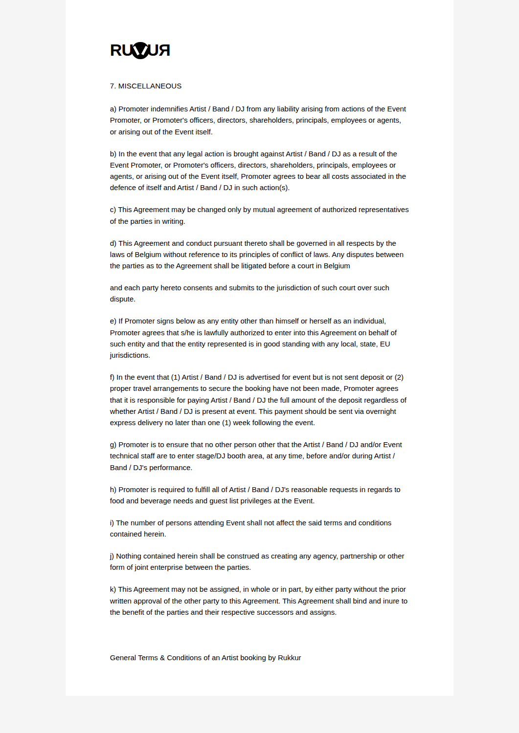RU RU
7. MISCELLANEOUS
a) Promoter indemnifies Artist / Band / DJ from any liability arising from actions of the Event Promoter, or Promoter's officers, directors, shareholders, principals, employees or agents, or arising out of the Event itself.
b) In the event that any legal action is brought against Artist / Band / DJ as a result of the Event Promoter, or Promoter's officers, directors, shareholders, principals, employees or agents, or arising out of the Event itself, Promoter agrees to bear all costs associated in the defence of itself and Artist / Band / DJ in such action(s).
c) This Agreement may be changed only by mutual agreement of authorized representatives of the parties in writing.
d) This Agreement and conduct pursuant thereto shall be governed in all respects by the laws of Belgium without reference to its principles of conflict of laws. Any disputes between the parties as to the Agreement shall be litigated before a court in Belgium
and each party hereto consents and submits to the jurisdiction of such court over such dispute.
e) If Promoter signs below as any entity other than himself or herself as an individual, Promoter agrees that s/he is lawfully authorized to enter into this Agreement on behalf of such entity and that the entity represented is in good standing with any local, state, EU jurisdictions.
f) In the event that (1) Artist / Band / DJ is advertised for event but is not sent deposit or (2) proper travel arrangements to secure the booking have not been made, Promoter agrees that it is responsible for paying Artist / Band / DJ the full amount of the deposit regardless of whether Artist / Band / DJ is present at event. This payment should be sent via overnight express delivery no later than one (1) week following the event.
g) Promoter is to ensure that no other person other that the Artist / Band / DJ and/or Event technical staff are to enter stage/DJ booth area, at any time, before and/or during Artist / Band / DJ's performance.
h) Promoter is required to fulfill all of Artist / Band / DJ's reasonable requests in regards to food and beverage needs and guest list privileges at the Event.
i) The number of persons attending Event shall not affect the said terms and conditions contained herein.
j) Nothing contained herein shall be construed as creating any agency, partnership or other form of joint enterprise between the parties.
k) This Agreement may not be assigned, in whole or in part, by either party without the prior written approval of the other party to this Agreement. This Agreement shall bind and inure to the benefit of the parties and their respective successors and assigns.
General Terms & Conditions of an Artist booking by Rukkur